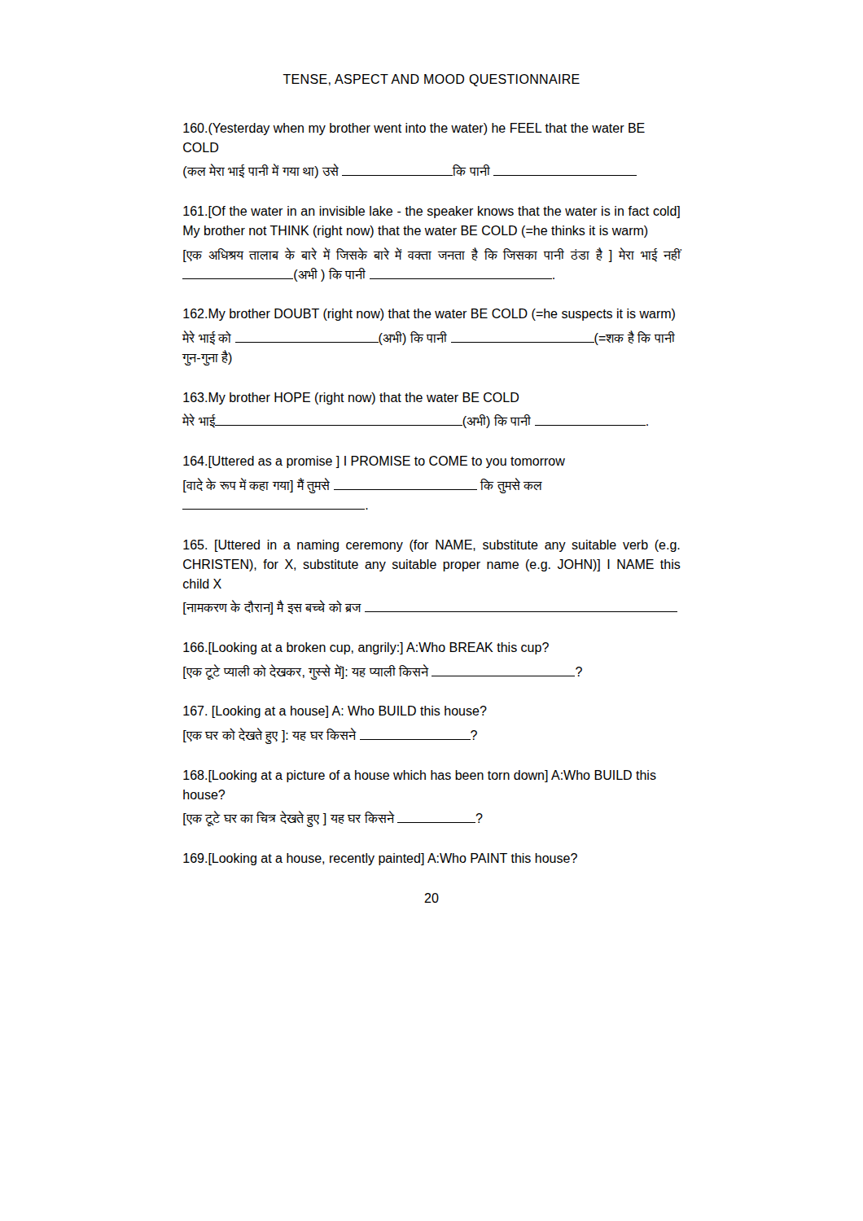TENSE, ASPECT AND MOOD QUESTIONNAIRE
160.(Yesterday when my brother went into the water) he FEEL that the water BE COLD
(कल मेरा भाई पानी में गया था) उसे कि पानी
161.[Of the water in an invisible lake - the speaker knows that the water is in fact cold] My brother not THINK (right now) that the water BE COLD (=he thinks it is warm)
[एक अधिश्रय तालाब के बारे में जिसके बारे में वक्ता जनता है कि जिसका पानी ठंडा है ] मेरा भाई नहीं (अभी ) कि पानी .
162.My brother DOUBT (right now) that the water BE COLD (=he suspects it is warm)
मेरे भाई को (अभी) कि पानी (=शक है कि पानी गुन-गुना है)
163.My brother HOPE (right now) that the water BE COLD
मेरे भाई (अभी) कि पानी .
164.[Uttered as a promise ] I PROMISE to COME to you tomorrow
[वादे के रूप में कहा गया] मैं तुमसे कि तुमसे कल .
165. [Uttered in a naming ceremony (for NAME, substitute any suitable verb (e.g. CHRISTEN), for X, substitute any suitable proper name (e.g. JOHN)] I NAME this child X
[नामकरण के दौरान] मै इस बच्चे को ब्रज
166.[Looking at a broken cup, angrily:] A:Who BREAK this cup?
[एक टूटे प्याली को देखकर, गुस्से में]: यह प्याली किसने ?
167. [Looking at a house] A: Who BUILD this house?
[एक घर को देखते हुए ]: यह घर किसने ?
168.[Looking at a picture of a house which has been torn down] A:Who BUILD this house?
[एक टूटे घर का चित्र देखते हुए ] यह घर किसने ?
169.[Looking at a house, recently painted] A:Who PAINT this house?
20